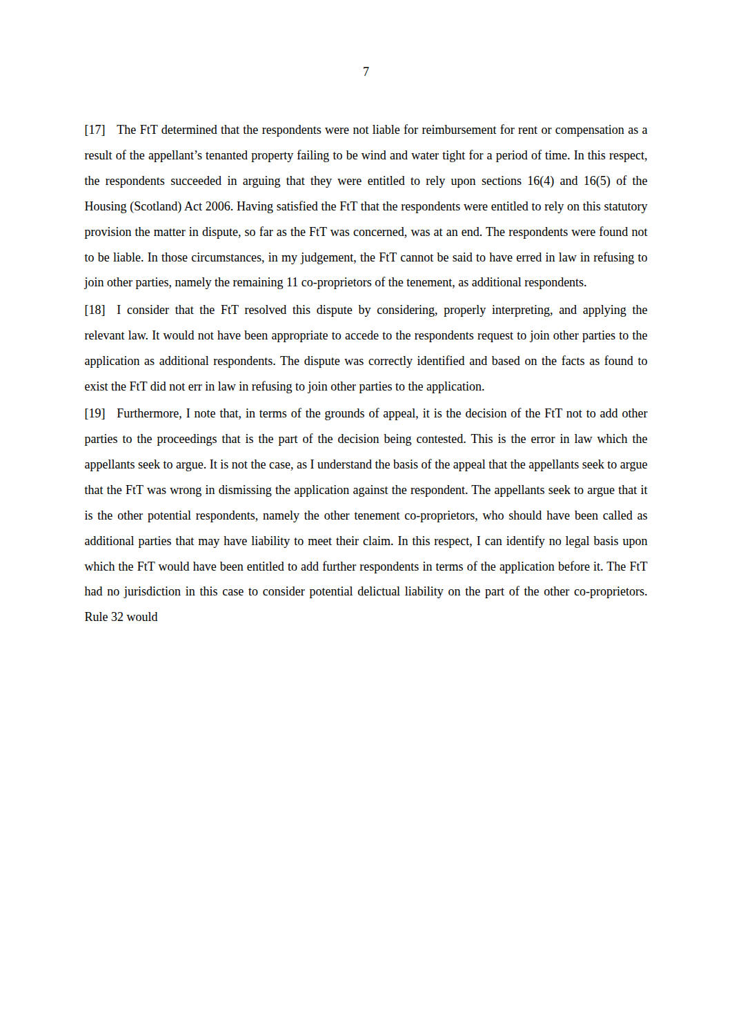7
[17] The FtT determined that the respondents were not liable for reimbursement for rent or compensation as a result of the appellant’s tenanted property failing to be wind and water tight for a period of time. In this respect, the respondents succeeded in arguing that they were entitled to rely upon sections 16(4) and 16(5) of the Housing (Scotland) Act 2006. Having satisfied the FtT that the respondents were entitled to rely on this statutory provision the matter in dispute, so far as the FtT was concerned, was at an end. The respondents were found not to be liable. In those circumstances, in my judgement, the FtT cannot be said to have erred in law in refusing to join other parties, namely the remaining 11 co-proprietors of the tenement, as additional respondents.
[18] I consider that the FtT resolved this dispute by considering, properly interpreting, and applying the relevant law. It would not have been appropriate to accede to the respondents request to join other parties to the application as additional respondents. The dispute was correctly identified and based on the facts as found to exist the FtT did not err in law in refusing to join other parties to the application.
[19] Furthermore, I note that, in terms of the grounds of appeal, it is the decision of the FtT not to add other parties to the proceedings that is the part of the decision being contested. This is the error in law which the appellants seek to argue. It is not the case, as I understand the basis of the appeal that the appellants seek to argue that the FtT was wrong in dismissing the application against the respondent. The appellants seek to argue that it is the other potential respondents, namely the other tenement co-proprietors, who should have been called as additional parties that may have liability to meet their claim. In this respect, I can identify no legal basis upon which the FtT would have been entitled to add further respondents in terms of the application before it. The FtT had no jurisdiction in this case to consider potential delictual liability on the part of the other co-proprietors. Rule 32 would